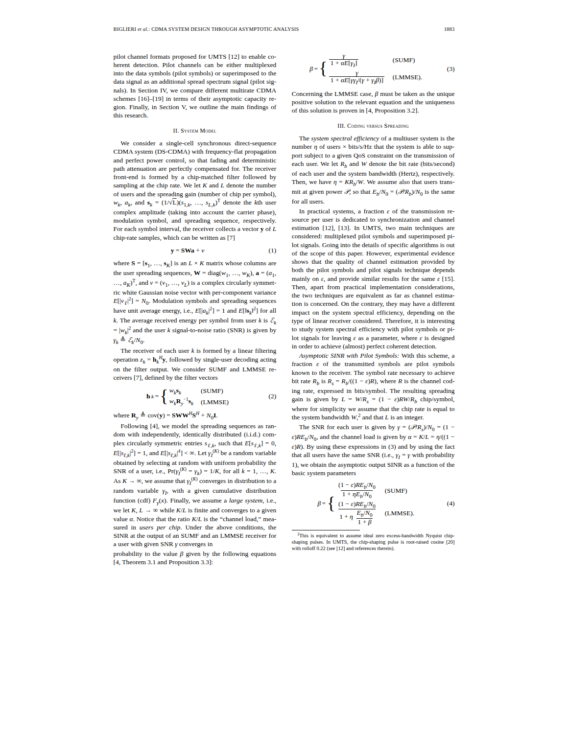BIGLIERI et al.: CDMA SYSTEM DESIGN THROUGH ASYMPTOTIC ANALYSIS
1883
pilot channel formats proposed for UMTS [12] to enable coherent detection. Pilot channels can be either multiplexed into the data symbols (pilot symbols) or superimposed to the data signal as an additional spread spectrum signal (pilot signals). In Section IV, we compare different multirate CDMA schemes [16]–[19] in terms of their asymptotic capacity region. Finally, in Section V, we outline the main findings of this research.
II. System Model
We consider a single-cell synchronous direct-sequence CDMA system (DS-CDMA) with frequency-flat propagation and perfect power control, so that fading and deterministic path attenuation are perfectly compensated for. The receiver front-end is formed by a chip-matched filter followed by sampling at the chip rate. We let K and L denote the number of users and the spreading gain (number of chip per symbol), wk, ak, and sk = (1/√L)(s1,k, …, sL,k)T denote the kth user complex amplitude (taking into account the carrier phase), modulation symbol, and spreading sequence, respectively. For each symbol interval, the receiver collects a vector y of L chip-rate samples, which can be written as [7]
y = SWa + ν
(1)
where S = [s1, …, sK] is an L × K matrix whose columns are the user spreading sequences, W = diag(w1, …, wK), a = (a1, …, aK)T, and ν = (ν1, …, νL) is a complex circularly symmetric white Gaussian noise vector with per-component variance E[|νℓ|2] = N0. Modulation symbols and spreading sequences have unit average energy, i.e., E[|ak|2] = 1 and E[‖sk‖2] for all k. The average received energy per symbol from user k is ℰk = |wk|2 and the user k signal-to-noise ratio (SNR) is given by γk ≜ ℰk/N0.
The receiver of each user k is formed by a linear filtering operation zk = hkHy, followed by single-user decoding acting on the filter output. We consider SUMF and LMMSE receivers [7], defined by the filter vectors
hk = { wk sk(SUMF) wk Ry−1sk(LMMSE)
(2)
where Ry ≜ cov(y) = SWWHSH + N0I.
Following [4], we model the spreading sequences as random with independently, identically distributed (i.i.d.) complex circularly symmetric entries sℓ,k, such that E[sℓ,k] = 0, E[|sℓ,k|2] = 1, and E[|sℓ,k|4] < ∞. Let γI(K) be a random variable obtained by selecting at random with uniform probability the SNR of a user, i.e., Pr(γI(K) = γk) = 1/K, for all k = 1, …, K. As K → ∞, we assume that γI(K) converges in distribution to a random variable γI, with a given cumulative distribution function (cdf) Fγ(x). Finally, we assume a large system, i.e., we let K, L → ∞ while K/L is finite and converges to a given value α. Notice that the ratio K/L is the “channel load,” measured in users per chip. Under the above conditions, the SINR at the output of an SUMF and an LMMSE receiver for a user with given SNR γ converges in
probability to the value β given by the following equations [4, Theorem 3.1 and Proposition 3.3]:
β = { γ 1 + αE[γI] (SUMF) γ 1 + αE[γγI/(γ + γIβ)] (LMMSE).
(3)
Concerning the LMMSE case, β must be taken as the unique positive solution to the relevant equation and the uniqueness of this solution is proven in [4, Proposition 3.2].
III. Coding versus Spreading
The system spectral efficiency of a multiuser system is the number η of users × bits/s/Hz that the system is able to support subject to a given QoS constraint on the transmission of each user. We let Rb and W denote the bit rate (bits/second) of each user and the system bandwidth (Hertz), respectively. Then, we have η = KRb/W. We assume also that users transmit at given power 𝒫, so that Eb/N0 = (𝒫/Rb)/N0 is the same for all users.
In practical systems, a fraction ε of the transmission resource per user is dedicated to synchronization and channel estimation [12], [13]. In UMTS, two main techniques are considered: multiplexed pilot symbols and superimposed pilot signals. Going into the details of specific algorithms is out of the scope of this paper. However, experimental evidence shows that the quality of channel estimation provided by both the pilot symbols and pilot signals technique depends mainly on ε, and provide similar results for the same ε [15]. Then, apart from practical implementation considerations, the two techniques are equivalent as far as channel estimation is concerned. On the contrary, they may have a different impact on the system spectral efficiency, depending on the type of linear receiver considered. Therefore, it is interesting to study system spectral efficiency with pilot symbols or pilot signals for leaving ε as a parameter, where ε is designed in order to achieve (almost) perfect coherent detection.
Asymptotic SINR with Pilot Symbols: With this scheme, a fraction ε of the transmitted symbols are pilot symbols known to the receiver. The symbol rate necessary to achieve bit rate Rb is Rs = Rb/((1 − ε)R), where R is the channel coding rate, expressed in bits/symbol. The resulting spreading gain is given by L = W/Rs = (1 − ε)RW/Rb chip/symbol, where for simplicity we assume that the chip rate is equal to the system bandwidth W,2 and that L is an integer.
The SNR for each user is given by γ = (𝒫/Rs)/N0 = (1 − ε)REb/N0, and the channel load is given by α = K/L = η/((1 − ε)R). By using these expressions in (3) and by using the fact that all users have the same SNR (i.e., γI = γ with probability 1), we obtain the asymptotic output SINR as a function of the basic system parameters
β = { (1 − ε)REb/N01 + ηEb/N0 (SUMF) (1 − ε)REb/N0 1 + η Eb/N01 + β (LMMSE).
(4)
2This is equivalent to assume ideal zero excess-bandwidth Nyquist chip-shaping pulses. In UMTS, the chip-shaping pulse is root-raised cosine [20] with rolloff 0.22 (see [12] and references therein).